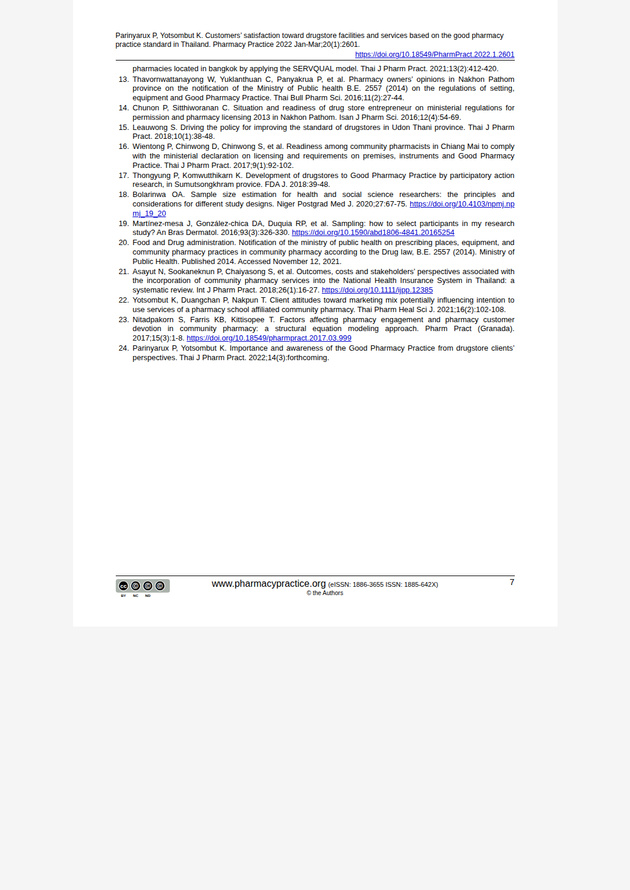Parinyarux P, Yotsombut K. Customers’ satisfaction toward drugstore facilities and services based on the good pharmacy practice standard in Thailand. Pharmacy Practice 2022 Jan-Mar;20(1):2601.
https://doi.org/10.18549/PharmPract.2022.1.2601
pharmacies located in bangkok by applying the SERVQUAL model. Thai J Pharm Pract. 2021;13(2):412-420.
Thavornwattanayong W, Yuklanthuan C, Panyakrua P, et al. Pharmacy owners’ opinions in Nakhon Pathom province on the notification of the Ministry of Public health B.E. 2557 (2014) on the regulations of setting, equipment and Good Pharmacy Practice. Thai Bull Pharm Sci. 2016;11(2):27-44.
Chunon P, Sitthiworanan C. Situation and readiness of drug store entrepreneur on ministerial regulations for permission and pharmacy licensing 2013 in Nakhon Pathom. Isan J Pharm Sci. 2016;12(4):54-69.
Leauwong S. Driving the policy for improving the standard of drugstores in Udon Thani province. Thai J Pharm Pract. 2018;10(1):38-48.
Wientong P, Chinwong D, Chinwong S, et al. Readiness among community pharmacists in Chiang Mai to comply with the ministerial declaration on licensing and requirements on premises, instruments and Good Pharmacy Practice. Thai J Pharm Pract. 2017;9(1):92-102.
Thongyung P, Komwutthikarn K. Development of drugstores to Good Pharmacy Practice by participatory action research, in Sumutsongkhram provice. FDA J. 2018:39-48.
Bolarinwa OA. Sample size estimation for health and social science researchers: the principles and considerations for different study designs. Niger Postgrad Med J. 2020;27:67-75. https://doi.org/10.4103/npmj.npmj_19_20
Martínez-mesa J, González-chica DA, Duquia RP, et al. Sampling: how to select participants in my research study? An Bras Dermatol. 2016;93(3):326-330. https://doi.org/10.1590/abd1806-4841.20165254
Food and Drug administration. Notification of the ministry of public health on prescribing places, equipment, and community pharmacy practices in community pharmacy according to the Drug law, B.E. 2557 (2014). Ministry of Public Health. Published 2014. Accessed November 12, 2021.
Asayut N, Sookaneknun P, Chaiyasong S, et al. Outcomes, costs and stakeholders’ perspectives associated with the incorporation of community pharmacy services into the National Health Insurance System in Thailand: a systematic review. Int J Pharm Pract. 2018;26(1):16-27. https://doi.org/10.1111/ijpp.12385
Yotsombut K, Duangchan P, Nakpun T. Client attitudes toward marketing mix potentially influencing intention to use services of a pharmacy school affiliated community pharmacy. Thai Pharm Heal Sci J. 2021;16(2):102-108.
Nitadpakorn S, Farris KB, Kittisopee T. Factors affecting pharmacy engagement and pharmacy customer devotion in community pharmacy: a structural equation modeling approach. Pharm Pract (Granada). 2017;15(3):1-8. https://doi.org/10.18549/pharmpract.2017.03.999
Parinyarux P, Yotsombut K. Importance and awareness of the Good Pharmacy Practice from drugstore clients’ perspectives. Thai J Pharm Pract. 2022;14(3):forthcoming.
cc Ⓒ Ⓒ Ⓒ BY NC ND
www.pharmacypractice.org (eISSN: 1886-3655 ISSN: 1885-642X)
© the Authors
7